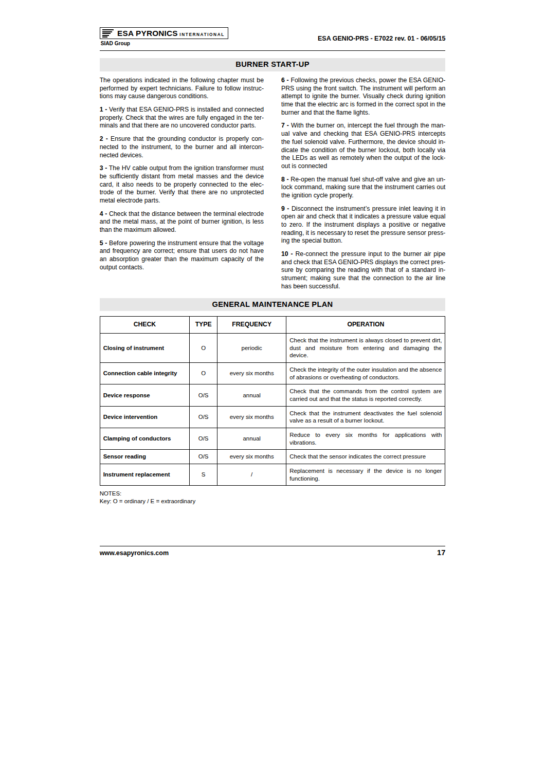ESA PYRONICS INTERNATIONAL
SIAD Group
ESA GENIO-PRS - E7022 rev. 01 - 06/05/15
BURNER START-UP
The operations indicated in the following chapter must be performed by expert technicians. Failure to follow instructions may cause dangerous conditions.
1 - Verify that ESA GENIO-PRS is installed and connected properly. Check that the wires are fully engaged in the terminals and that there are no uncovered conductor parts.
2 - Ensure that the grounding conductor is properly connected to the instrument, to the burner and all interconnected devices.
3 - The HV cable output from the ignition transformer must be sufficiently distant from metal masses and the device card, it also needs to be properly connected to the electrode of the burner. Verify that there are no unprotected metal electrode parts.
4 - Check that the distance between the terminal electrode and the metal mass, at the point of burner ignition, is less than the maximum allowed.
5 - Before powering the instrument ensure that the voltage and frequency are correct; ensure that users do not have an absorption greater than the maximum capacity of the output contacts.
6 - Following the previous checks, power the ESA GENIO-PRS using the front switch. The instrument will perform an attempt to ignite the burner. Visually check during ignition time that the electric arc is formed in the correct spot in the burner and that the flame lights.
7 - With the burner on, intercept the fuel through the manual valve and checking that ESA GENIO-PRS intercepts the fuel solenoid valve. Furthermore, the device should indicate the condition of the burner lockout, both locally via the LEDs as well as remotely when the output of the lockout is connected
8 - Re-open the manual fuel shut-off valve and give an unlock command, making sure that the instrument carries out the ignition cycle properly.
9 - Disconnect the instrument’s pressure inlet leaving it in open air and check that it indicates a pressure value equal to zero. If the instrument displays a positive or negative reading, it is necessary to reset the pressure sensor pressing the special button.
10 - Re-connect the pressure input to the burner air pipe and check that ESA GENIO-PRS displays the correct pressure by comparing the reading with that of a standard instrument; making sure that the connection to the air line has been successful.
GENERAL MAINTENANCE PLAN
| CHECK | TYPE | FREQUENCY | OPERATION |
| --- | --- | --- | --- |
| Closing of instrument | O | periodic | Check that the instrument is always closed to prevent dirt, dust and moisture from entering and damaging the device. |
| Connection cable integrity | O | every six months | Check the integrity of the outer insulation and the absence of abrasions or overheating of conductors. |
| Device response | O/S | annual | Check that the commands from the control system are carried out and that the status is reported correctly. |
| Device intervention | O/S | every six months | Check that the instrument deactivates the fuel solenoid valve as a result of a burner lockout. |
| Clamping of conductors | O/S | annual | Reduce to every six months for applications with vibrations. |
| Sensor reading | O/S | every six months | Check that the sensor indicates the correct pressure |
| Instrument replacement | S | / | Replacement is necessary if the device is no longer functioning. |
NOTES:
Key: O = ordinary / E = extraordinary
www.esapyronics.com 17